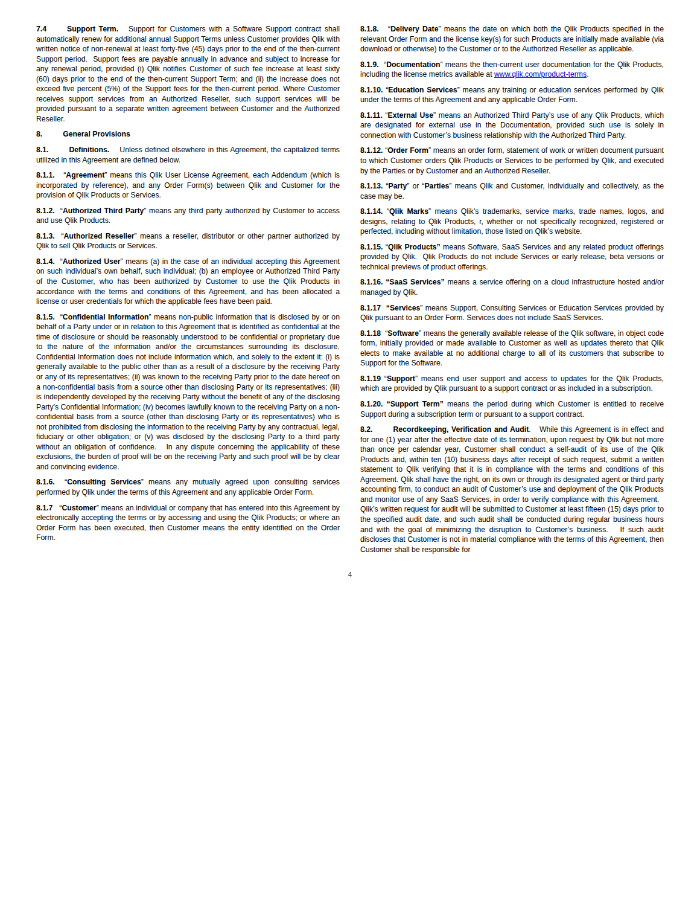7.4 Support Term. Support for Customers with a Software Support contract shall automatically renew for additional annual Support Terms unless Customer provides Qlik with written notice of non-renewal at least forty-five (45) days prior to the end of the then-current Support period. Support fees are payable annually in advance and subject to increase for any renewal period, provided (i) Qlik notifies Customer of such fee increase at least sixty (60) days prior to the end of the then-current Support Term; and (ii) the increase does not exceed five percent (5%) of the Support fees for the then-current period. Where Customer receives support services from an Authorized Reseller, such support services will be provided pursuant to a separate written agreement between Customer and the Authorized Reseller.
8. General Provisions
8.1. Definitions. Unless defined elsewhere in this Agreement, the capitalized terms utilized in this Agreement are defined below.
8.1.1. “Agreement” means this Qlik User License Agreement, each Addendum (which is incorporated by reference), and any Order Form(s) between Qlik and Customer for the provision of Qlik Products or Services.
8.1.2. “Authorized Third Party” means any third party authorized by Customer to access and use Qlik Products.
8.1.3. “Authorized Reseller” means a reseller, distributor or other partner authorized by Qlik to sell Qlik Products or Services.
8.1.4. “Authorized User” means (a) in the case of an individual accepting this Agreement on such individual’s own behalf, such individual; (b) an employee or Authorized Third Party of the Customer, who has been authorized by Customer to use the Qlik Products in accordance with the terms and conditions of this Agreement, and has been allocated a license or user credentials for which the applicable fees have been paid.
8.1.5. “Confidential Information” means non-public information that is disclosed by or on behalf of a Party under or in relation to this Agreement that is identified as confidential at the time of disclosure or should be reasonably understood to be confidential or proprietary due to the nature of the information and/or the circumstances surrounding its disclosure. Confidential Information does not include information which, and solely to the extent it: (i) is generally available to the public other than as a result of a disclosure by the receiving Party or any of its representatives; (ii) was known to the receiving Party prior to the date hereof on a non-confidential basis from a source other than disclosing Party or its representatives; (iii) is independently developed by the receiving Party without the benefit of any of the disclosing Party’s Confidential Information; (iv) becomes lawfully known to the receiving Party on a non-confidential basis from a source (other than disclosing Party or its representatives) who is not prohibited from disclosing the information to the receiving Party by any contractual, legal, fiduciary or other obligation; or (v) was disclosed by the disclosing Party to a third party without an obligation of confidence. In any dispute concerning the applicability of these exclusions, the burden of proof will be on the receiving Party and such proof will be by clear and convincing evidence.
8.1.6. “Consulting Services” means any mutually agreed upon consulting services performed by Qlik under the terms of this Agreement and any applicable Order Form.
8.1.7 “Customer” means an individual or company that has entered into this Agreement by electronically accepting the terms or by accessing and using the Qlik Products; or where an Order Form has been executed, then Customer means the entity identified on the Order Form.
8.1.8. “Delivery Date” means the date on which both the Qlik Products specified in the relevant Order Form and the license key(s) for such Products are initially made available (via download or otherwise) to the Customer or to the Authorized Reseller as applicable.
8.1.9. “Documentation” means the then-current user documentation for the Qlik Products, including the license metrics available at www.qlik.com/product-terms.
8.1.10. “Education Services” means any training or education services performed by Qlik under the terms of this Agreement and any applicable Order Form.
8.1.11. “External Use” means an Authorized Third Party’s use of any Qlik Products, which are designated for external use in the Documentation, provided such use is solely in connection with Customer’s business relationship with the Authorized Third Party.
8.1.12. “Order Form” means an order form, statement of work or written document pursuant to which Customer orders Qlik Products or Services to be performed by Qlik, and executed by the Parties or by Customer and an Authorized Reseller.
8.1.13. “Party” or “Parties” means Qlik and Customer, individually and collectively, as the case may be.
8.1.14. “Qlik Marks” means Qlik’s trademarks, service marks, trade names, logos, and designs, relating to Qlik Products, r, whether or not specifically recognized, registered or perfected, including without limitation, those listed on Qlik’s website.
8.1.15. “Qlik Products” means Software, SaaS Services and any related product offerings provided by Qlik. Qlik Products do not include Services or early release, beta versions or technical previews of product offerings.
8.1.16. “SaaS Services” means a service offering on a cloud infrastructure hosted and/or managed by Qlik.
8.1.17 “Services” means Support, Consulting Services or Education Services provided by Qlik pursuant to an Order Form. Services does not include SaaS Services.
8.1.18 “Software” means the generally available release of the Qlik software, in object code form, initially provided or made available to Customer as well as updates thereto that Qlik elects to make available at no additional charge to all of its customers that subscribe to Support for the Software.
8.1.19 “Support” means end user support and access to updates for the Qlik Products, which are provided by Qlik pursuant to a support contract or as included in a subscription.
8.1.20. “Support Term” means the period during which Customer is entitled to receive Support during a subscription term or pursuant to a support contract.
8.2. Recordkeeping, Verification and Audit. While this Agreement is in effect and for one (1) year after the effective date of its termination, upon request by Qlik but not more than once per calendar year, Customer shall conduct a self-audit of its use of the Qlik Products and, within ten (10) business days after receipt of such request, submit a written statement to Qlik verifying that it is in compliance with the terms and conditions of this Agreement. Qlik shall have the right, on its own or through its designated agent or third party accounting firm, to conduct an audit of Customer’s use and deployment of the Qlik Products and monitor use of any SaaS Services, in order to verify compliance with this Agreement. Qlik’s written request for audit will be submitted to Customer at least fifteen (15) days prior to the specified audit date, and such audit shall be conducted during regular business hours and with the goal of minimizing the disruption to Customer’s business. If such audit discloses that Customer is not in material compliance with the terms of this Agreement, then Customer shall be responsible for
4